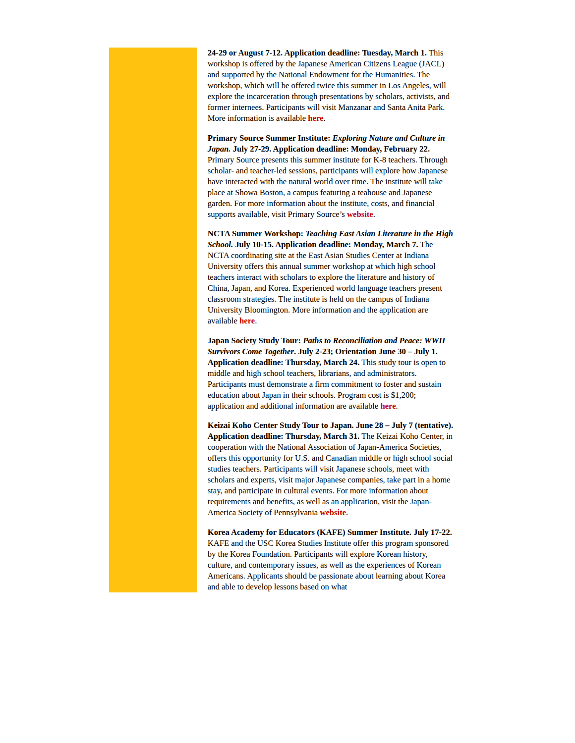24-29 or August 7-12. Application deadline: Tuesday, March 1. This workshop is offered by the Japanese American Citizens League (JACL) and supported by the National Endowment for the Humanities. The workshop, which will be offered twice this summer in Los Angeles, will explore the incarceration through presentations by scholars, activists, and former internees. Participants will visit Manzanar and Santa Anita Park. More information is available here.
Primary Source Summer Institute: Exploring Nature and Culture in Japan. July 27-29. Application deadline: Monday, February 22. Primary Source presents this summer institute for K-8 teachers. Through scholar- and teacher-led sessions, participants will explore how Japanese have interacted with the natural world over time. The institute will take place at Showa Boston, a campus featuring a teahouse and Japanese garden. For more information about the institute, costs, and financial supports available, visit Primary Source’s website.
NCTA Summer Workshop: Teaching East Asian Literature in the High School. July 10-15. Application deadline: Monday, March 7. The NCTA coordinating site at the East Asian Studies Center at Indiana University offers this annual summer workshop at which high school teachers interact with scholars to explore the literature and history of China, Japan, and Korea. Experienced world language teachers present classroom strategies. The institute is held on the campus of Indiana University Bloomington. More information and the application are available here.
Japan Society Study Tour: Paths to Reconciliation and Peace: WWII Survivors Come Together. July 2-23; Orientation June 30 – July 1. Application deadline: Thursday, March 24. This study tour is open to middle and high school teachers, librarians, and administrators. Participants must demonstrate a firm commitment to foster and sustain education about Japan in their schools. Program cost is $1,200; application and additional information are available here.
Keizai Koho Center Study Tour to Japan. June 28 – July 7 (tentative). Application deadline: Thursday, March 31. The Keizai Koho Center, in cooperation with the National Association of Japan-America Societies, offers this opportunity for U.S. and Canadian middle or high school social studies teachers. Participants will visit Japanese schools, meet with scholars and experts, visit major Japanese companies, take part in a home stay, and participate in cultural events. For more information about requirements and benefits, as well as an application, visit the Japan-America Society of Pennsylvania website.
Korea Academy for Educators (KAFE) Summer Institute. July 17-22. KAFE and the USC Korea Studies Institute offer this program sponsored by the Korea Foundation. Participants will explore Korean history, culture, and contemporary issues, as well as the experiences of Korean Americans. Applicants should be passionate about learning about Korea and able to develop lessons based on what